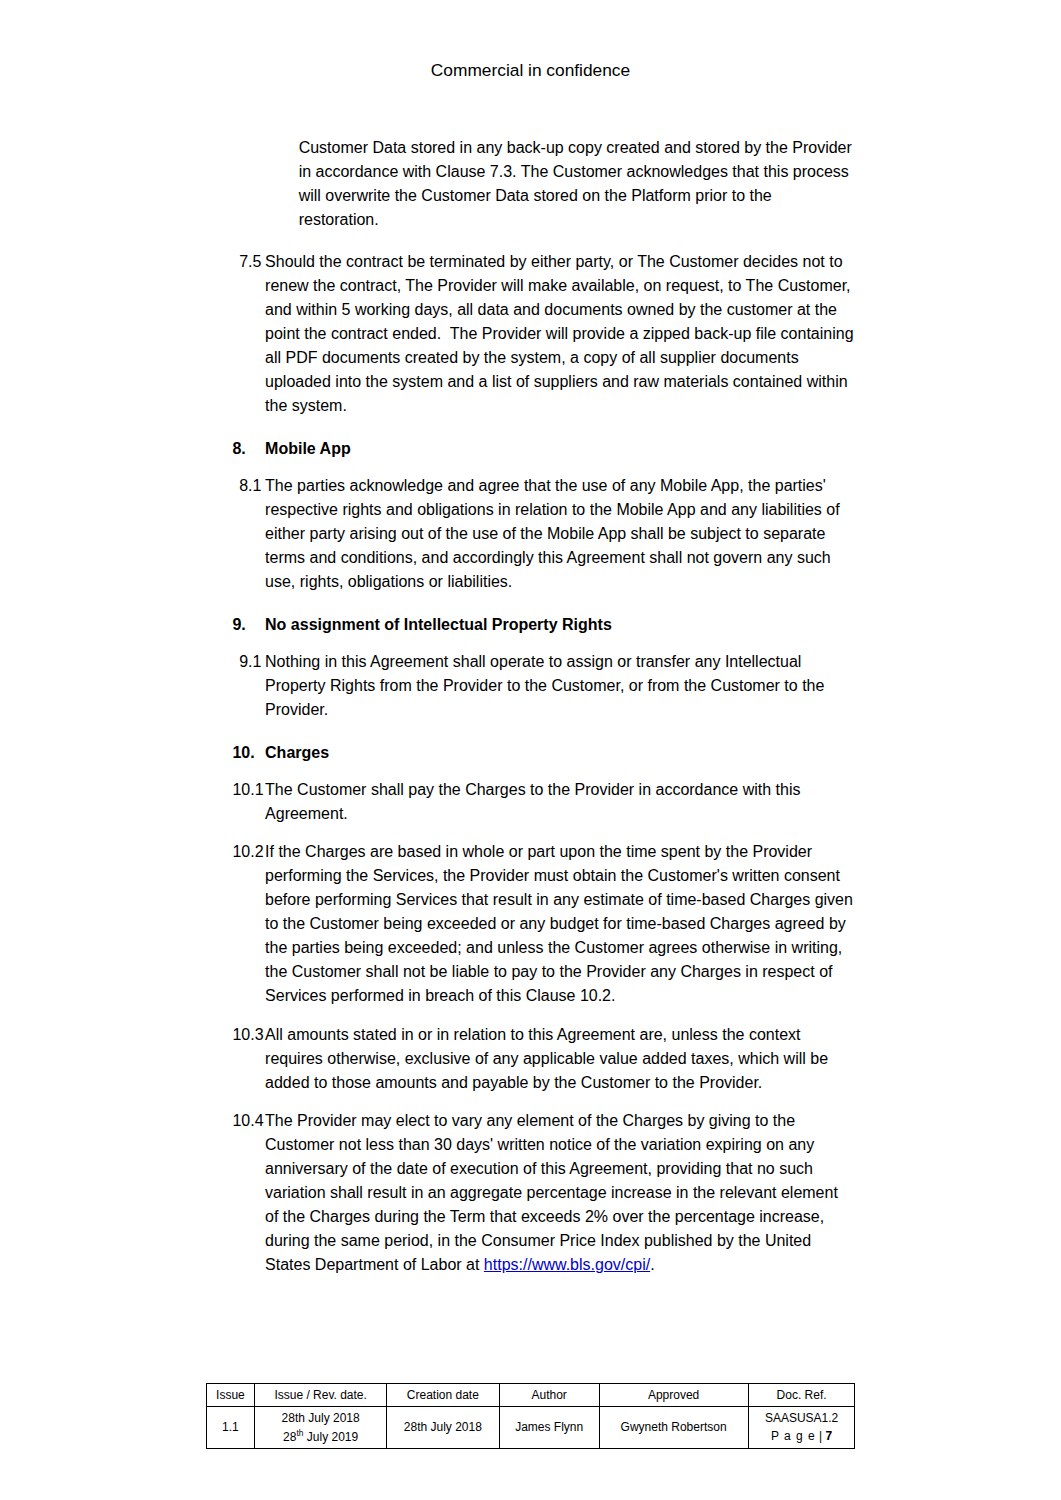Commercial in confidence
Customer Data stored in any back-up copy created and stored by the Provider in accordance with Clause 7.3. The Customer acknowledges that this process will overwrite the Customer Data stored on the Platform prior to the restoration.
7.5
Should the contract be terminated by either party, or The Customer decides not to renew the contract, The Provider will make available, on request, to The Customer, and within 5 working days, all data and documents owned by the customer at the point the contract ended. The Provider will provide a zipped back-up file containing all PDF documents created by the system, a copy of all supplier documents uploaded into the system and a list of suppliers and raw materials contained within the system.
8. Mobile App
8.1
The parties acknowledge and agree that the use of any Mobile App, the parties' respective rights and obligations in relation to the Mobile App and any liabilities of either party arising out of the use of the Mobile App shall be subject to separate terms and conditions, and accordingly this Agreement shall not govern any such use, rights, obligations or liabilities.
9. No assignment of Intellectual Property Rights
9.1
Nothing in this Agreement shall operate to assign or transfer any Intellectual Property Rights from the Provider to the Customer, or from the Customer to the Provider.
10. Charges
10.1
The Customer shall pay the Charges to the Provider in accordance with this Agreement.
10.2
If the Charges are based in whole or part upon the time spent by the Provider performing the Services, the Provider must obtain the Customer's written consent before performing Services that result in any estimate of time-based Charges given to the Customer being exceeded or any budget for time-based Charges agreed by the parties being exceeded; and unless the Customer agrees otherwise in writing, the Customer shall not be liable to pay to the Provider any Charges in respect of Services performed in breach of this Clause 10.2.
10.3
All amounts stated in or in relation to this Agreement are, unless the context requires otherwise, exclusive of any applicable value added taxes, which will be added to those amounts and payable by the Customer to the Provider.
10.4
The Provider may elect to vary any element of the Charges by giving to the Customer not less than 30 days' written notice of the variation expiring on any anniversary of the date of execution of this Agreement, providing that no such variation shall result in an aggregate percentage increase in the relevant element of the Charges during the Term that exceeds 2% over the percentage increase, during the same period, in the Consumer Price Index published by the United States Department of Labor at https://www.bls.gov/cpi/.
| Issue | Issue / Rev. date. | Creation date | Author | Approved | Doc. Ref. |
| --- | --- | --- | --- | --- | --- |
| 1.1 | 28th July 2018 28 th July 2019 | 28th July 2018 | James Flynn | Gwyneth Robertson | SAASUSA1.2 P a g e / 7 |